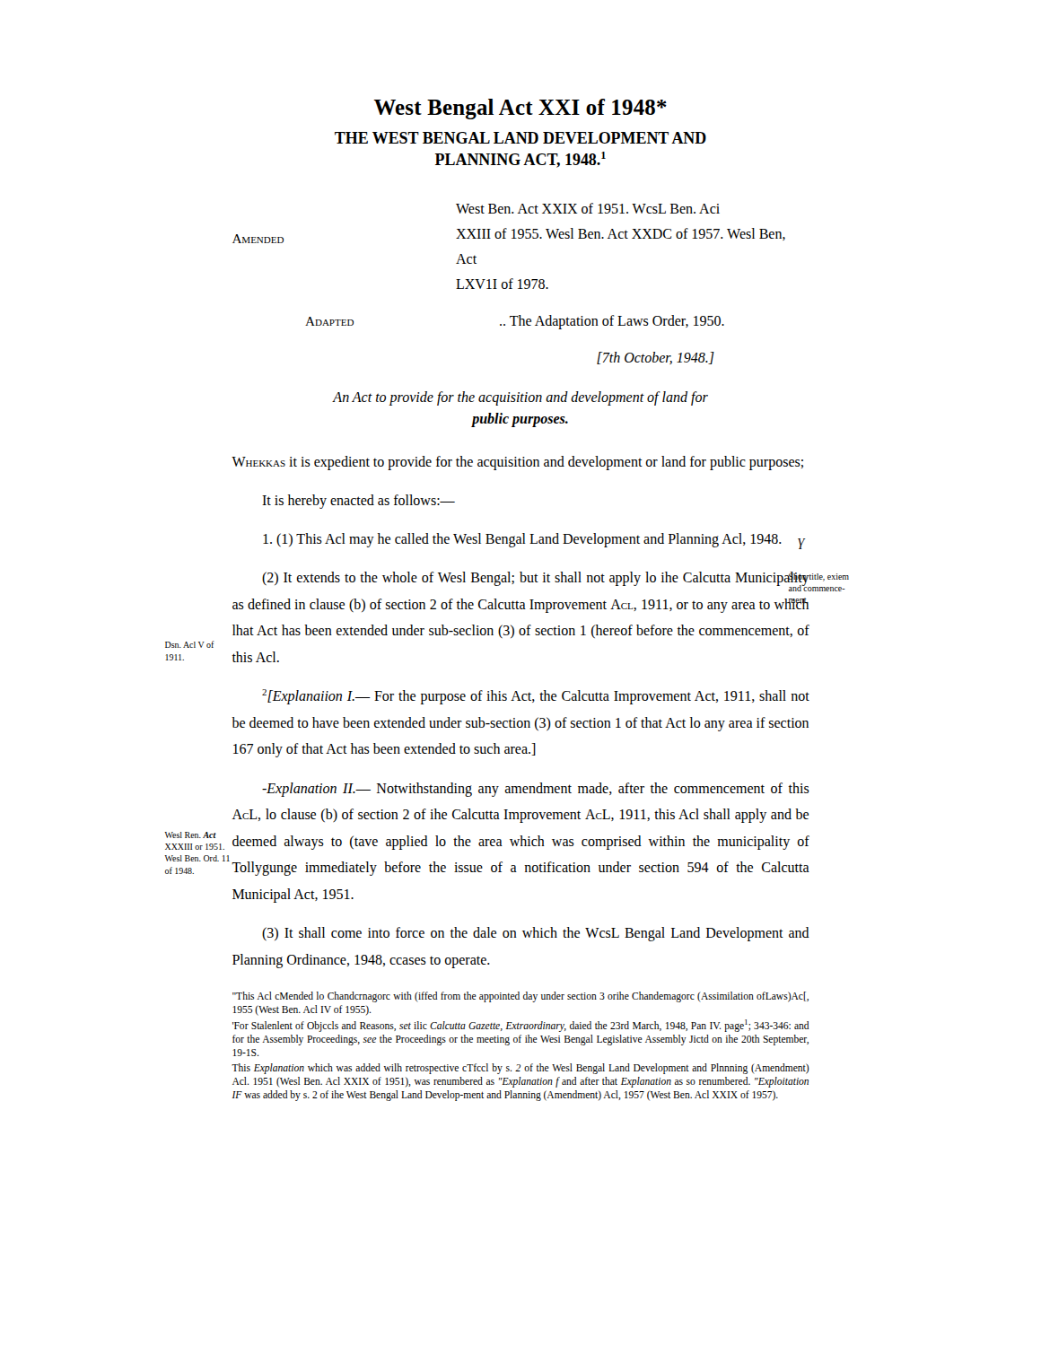West Bengal Act XXI of 1948*
The West Bengal Land Development and
Planning Act, 1948.1
Amended
West Ben. Act XXIX of 1951. WcsL Ben. Aci
XXIII of 1955. Wesl Ben. Act XXDC of 1957. Wesl Ben, Act
LXV1I of 1978.
Adapted .. The Adaptation of Laws Order, 1950.
[7th October, 1948.]
An Act to provide for the acquisition and development of land for
public purposes.
Whekkas it is expedient to provide for the acquisition and development or land for public purposes;
It is hereby enacted as follows:—
1. (1) This Acl may he called the Wesl Bengal Land Development and Planning Acl, 1948.
(2) It extends to the whole of Wesl Bengal; but it shall not apply lo ihe Calcutta Municipality as defined in clause (b) of section 2 of the Calcutta Improvement Acl, 1911, or to any area to which lhat Act has been extended under sub-seclion (3) of section 1 (hereof before the commencement, of this Acl.
2[Explanaiion I.— For the purpose of ihis Act, the Calcutta Improvement Act, 1911, shall not be deemed to have been extended under sub-section (3) of section 1 of that Act lo any area if section 167 only of that Act has been extended to such area.]
-Explanation II.— Notwithstanding any amendment made, after the commencement of this AcL, lo clause (b) of section 2 of ihe Calcutta Improvement AcL, 1911, this Acl shall apply and be deemed always to (tave applied lo the area which was comprised within the municipality of Tollygunge immediately before the issue of a notification under section 594 of the Calcutta Municipal Act, 1951.
(3) It shall come into force on the dale on which the WcsL Bengal Land Development and Planning Ordinance, 1948, ccases to operate.
Shon title, exiem and commence-ment.
Dsn. Acl V of 1911.
Wesl Ren. Act XXXIII or 1951.
Wesl Ben. Ord. 11 of 1948.
ү
"This Acl cMended lo Chandcrnagorc with (iffed from the appointed day under section 3 orihe Chandemagorc (Assimilation ofLaws)Ac[, 1955 (West Ben. Acl IV of 1955).
'For Stalenlent of Objccls and Reasons, set ilic Calcutta Gazette, Extraordinary, daied the 23rd March, 1948, Pan IV. page1; 343-346: and for the Assembly Proceedings, see the Proceedings or the meeting of ihe Wesi Bengal Legislative Assembly Jictd on ihe 20th September, 19-1S.
This Explanation which was added wilh retrospective cTfccl by s. 2 of the Wesl Bengal Land Development and Plnnning (Amendment) Acl. 1951 (Wesl Ben. Acl XXIX of 1951), was renumbered as "Explanation f and after that Explanation as so renumbered. "Exploitation IF was added by s. 2 of ihe West Bengal Land Develop-ment and Planning (Amendment) Acl, 1957 (West Ben. Acl XXIX of 1957).